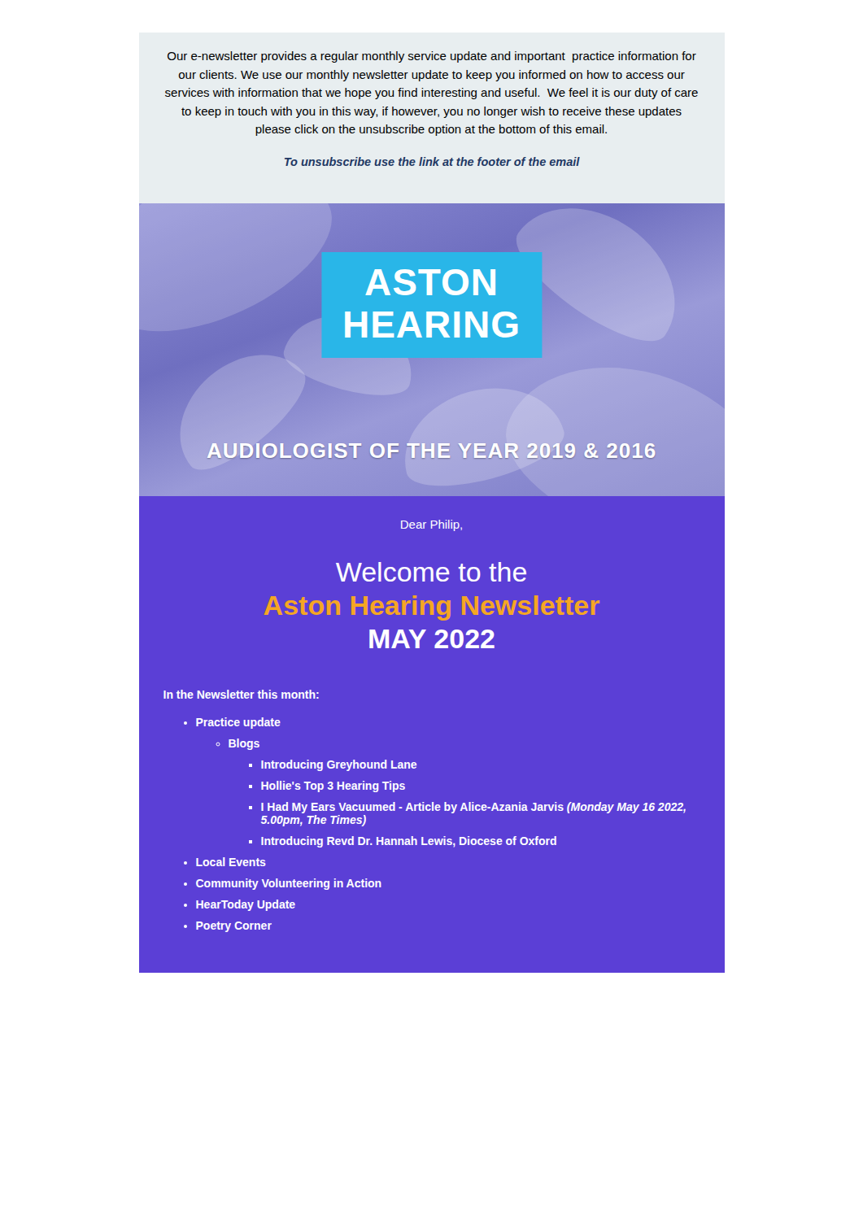Our e-newsletter provides a regular monthly service update and important practice information for our clients. We use our monthly newsletter update to keep you informed on how to access our services with information that we hope you find interesting and useful. We feel it is our duty of care to keep in touch with you in this way, if however, you no longer wish to receive these updates please click on the unsubscribe option at the bottom of this email.
To unsubscribe use the link at the footer of the email
ASTON
HEARING
AUDIOLOGIST OF THE YEAR 2019 & 2016
Dear Philip,
Welcome to the
Aston Hearing Newsletter
MAY 2022
In the Newsletter this month:
Practice update
Blogs
Introducing Greyhound Lane
Hollie's Top 3 Hearing Tips
I Had My Ears Vacuumed - Article by Alice-Azania Jarvis (Monday May 16 2022, 5.00pm, The Times)
Introducing Revd Dr. Hannah Lewis, Diocese of Oxford
Local Events
Community Volunteering in Action
HearToday Update
Poetry Corner